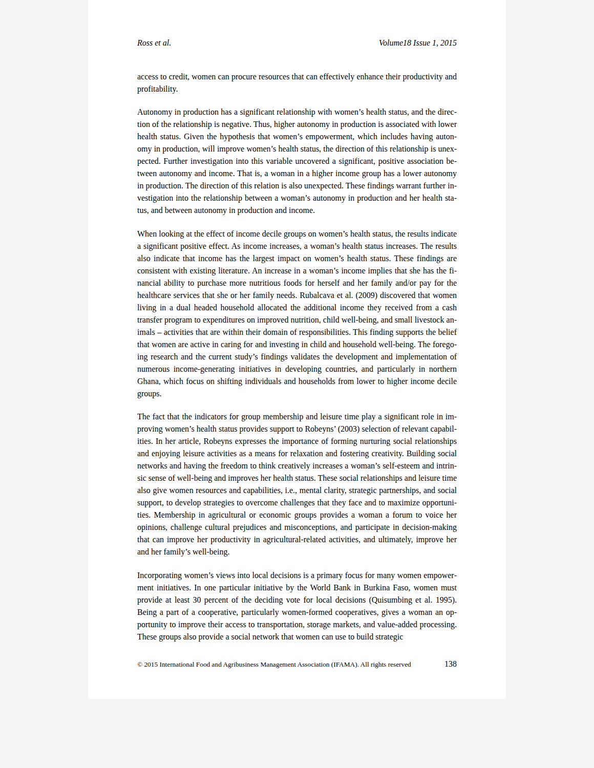Ross et al.
Volume18 Issue 1, 2015
access to credit, women can procure resources that can effectively enhance their productivity and profitability.
Autonomy in production has a significant relationship with women’s health status, and the direction of the relationship is negative. Thus, higher autonomy in production is associated with lower health status. Given the hypothesis that women’s empowerment, which includes having autonomy in production, will improve women’s health status, the direction of this relationship is unexpected. Further investigation into this variable uncovered a significant, positive association between autonomy and income. That is, a woman in a higher income group has a lower autonomy in production. The direction of this relation is also unexpected. These findings warrant further investigation into the relationship between a woman’s autonomy in production and her health status, and between autonomy in production and income.
When looking at the effect of income decile groups on women’s health status, the results indicate a significant positive effect. As income increases, a woman’s health status increases. The results also indicate that income has the largest impact on women’s health status. These findings are consistent with existing literature. An increase in a woman’s income implies that she has the financial ability to purchase more nutritious foods for herself and her family and/or pay for the healthcare services that she or her family needs. Rubalcava et al. (2009) discovered that women living in a dual headed household allocated the additional income they received from a cash transfer program to expenditures on improved nutrition, child well-being, and small livestock animals – activities that are within their domain of responsibilities. This finding supports the belief that women are active in caring for and investing in child and household well-being. The foregoing research and the current study’s findings validates the development and implementation of numerous income-generating initiatives in developing countries, and particularly in northern Ghana, which focus on shifting individuals and households from lower to higher income decile groups.
The fact that the indicators for group membership and leisure time play a significant role in improving women’s health status provides support to Robeyns’ (2003) selection of relevant capabilities. In her article, Robeyns expresses the importance of forming nurturing social relationships and enjoying leisure activities as a means for relaxation and fostering creativity. Building social networks and having the freedom to think creatively increases a woman’s self-esteem and intrinsic sense of well-being and improves her health status. These social relationships and leisure time also give women resources and capabilities, i.e., mental clarity, strategic partnerships, and social support, to develop strategies to overcome challenges that they face and to maximize opportunities. Membership in agricultural or economic groups provides a woman a forum to voice her opinions, challenge cultural prejudices and misconceptions, and participate in decision-making that can improve her productivity in agricultural-related activities, and ultimately, improve her and her family’s well-being.
Incorporating women’s views into local decisions is a primary focus for many women empowerment initiatives. In one particular initiative by the World Bank in Burkina Faso, women must provide at least 30 percent of the deciding vote for local decisions (Quisumbing et al. 1995). Being a part of a cooperative, particularly women-formed cooperatives, gives a woman an opportunity to improve their access to transportation, storage markets, and value-added processing. These groups also provide a social network that women can use to build strategic
© 2015 International Food and Agribusiness Management Association (IFAMA). All rights reserved
138